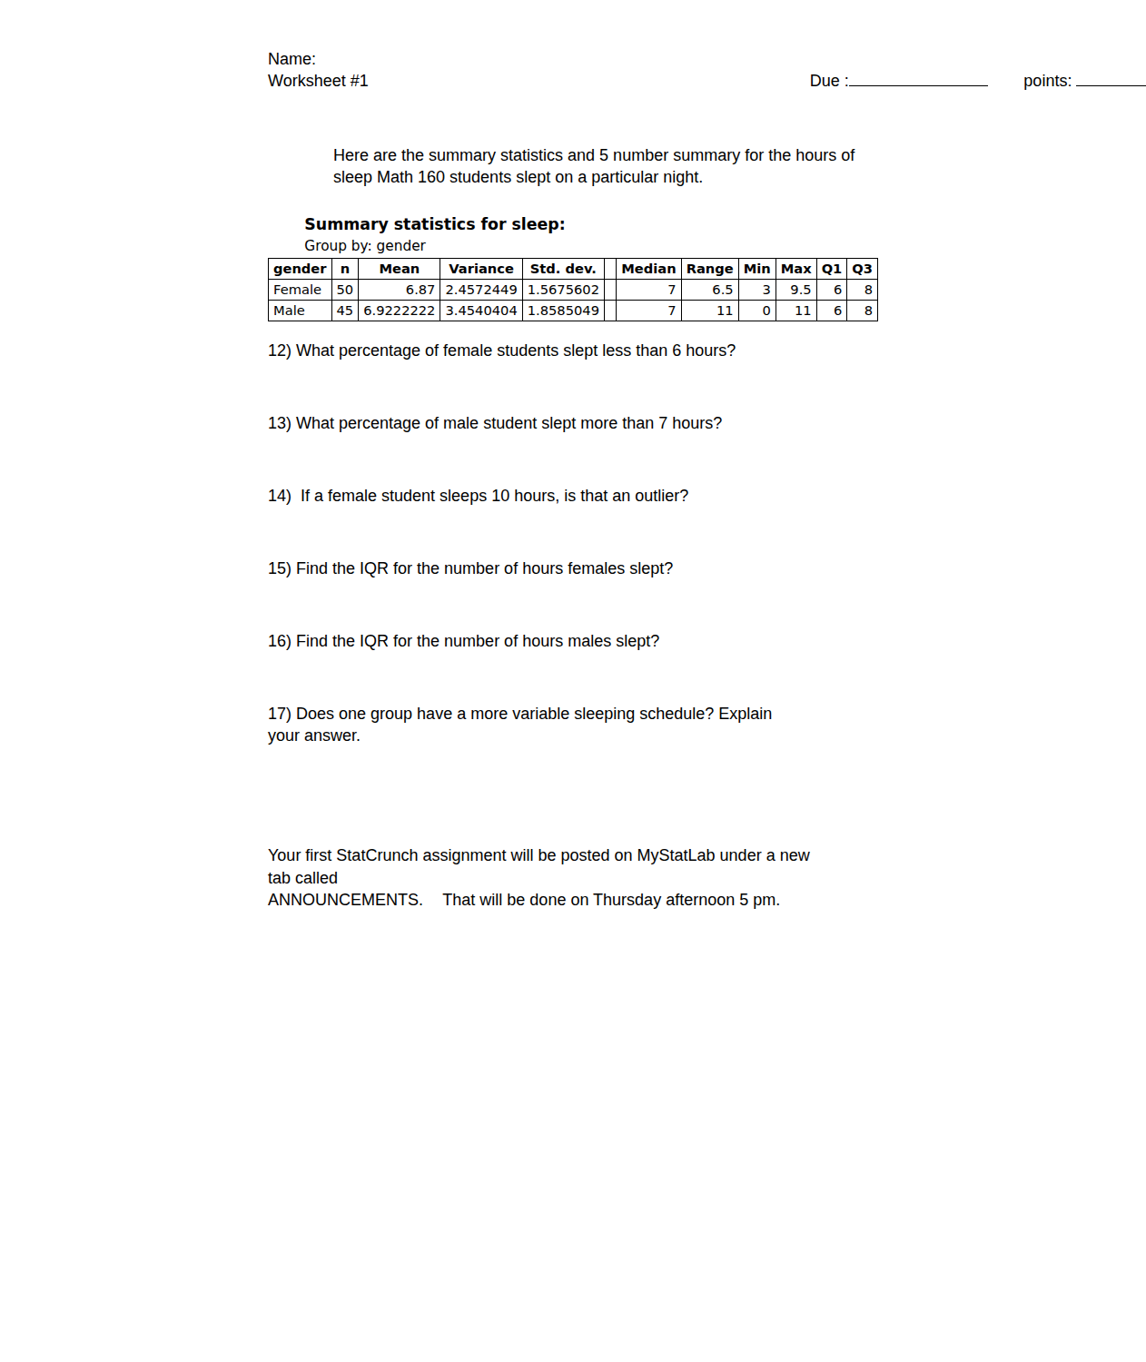Name:
Worksheet #1 Due : points:
Here are the summary statistics and 5 number summary for the hours of sleep Math 160 students slept on a particular night.
Summary statistics for sleep:
Group by: gender
| gender | n | Mean | Variance | Std. dev. | | Median | Range | Min | Max | Q1 | Q3 |
| --- | --- | --- | --- | --- | --- | --- | --- | --- | --- | --- | --- |
| Female | 50 | 6.87 | 2.4572449 | 1.5675602 | | 7 | 6.5 | 3 | 9.5 | 6 | 8 |
| Male | 45 | 6.9222222 | 3.4540404 | 1.8585049 | | 7 | 11 | 0 | 11 | 6 | 8 |
12) What percentage of female students slept less than 6 hours?
13) What percentage of male student slept more than 7 hours?
14) If a female student sleeps 10 hours, is that an outlier?
15) Find the IQR for the number of hours females slept?
16) Find the IQR for the number of hours males slept?
17) Does one group have a more variable sleeping schedule? Explain your answer.
Your first StatCrunch assignment will be posted on MyStatLab under a new tab called
ANNOUNCEMENTS. That will be done on Thursday afternoon 5 pm.